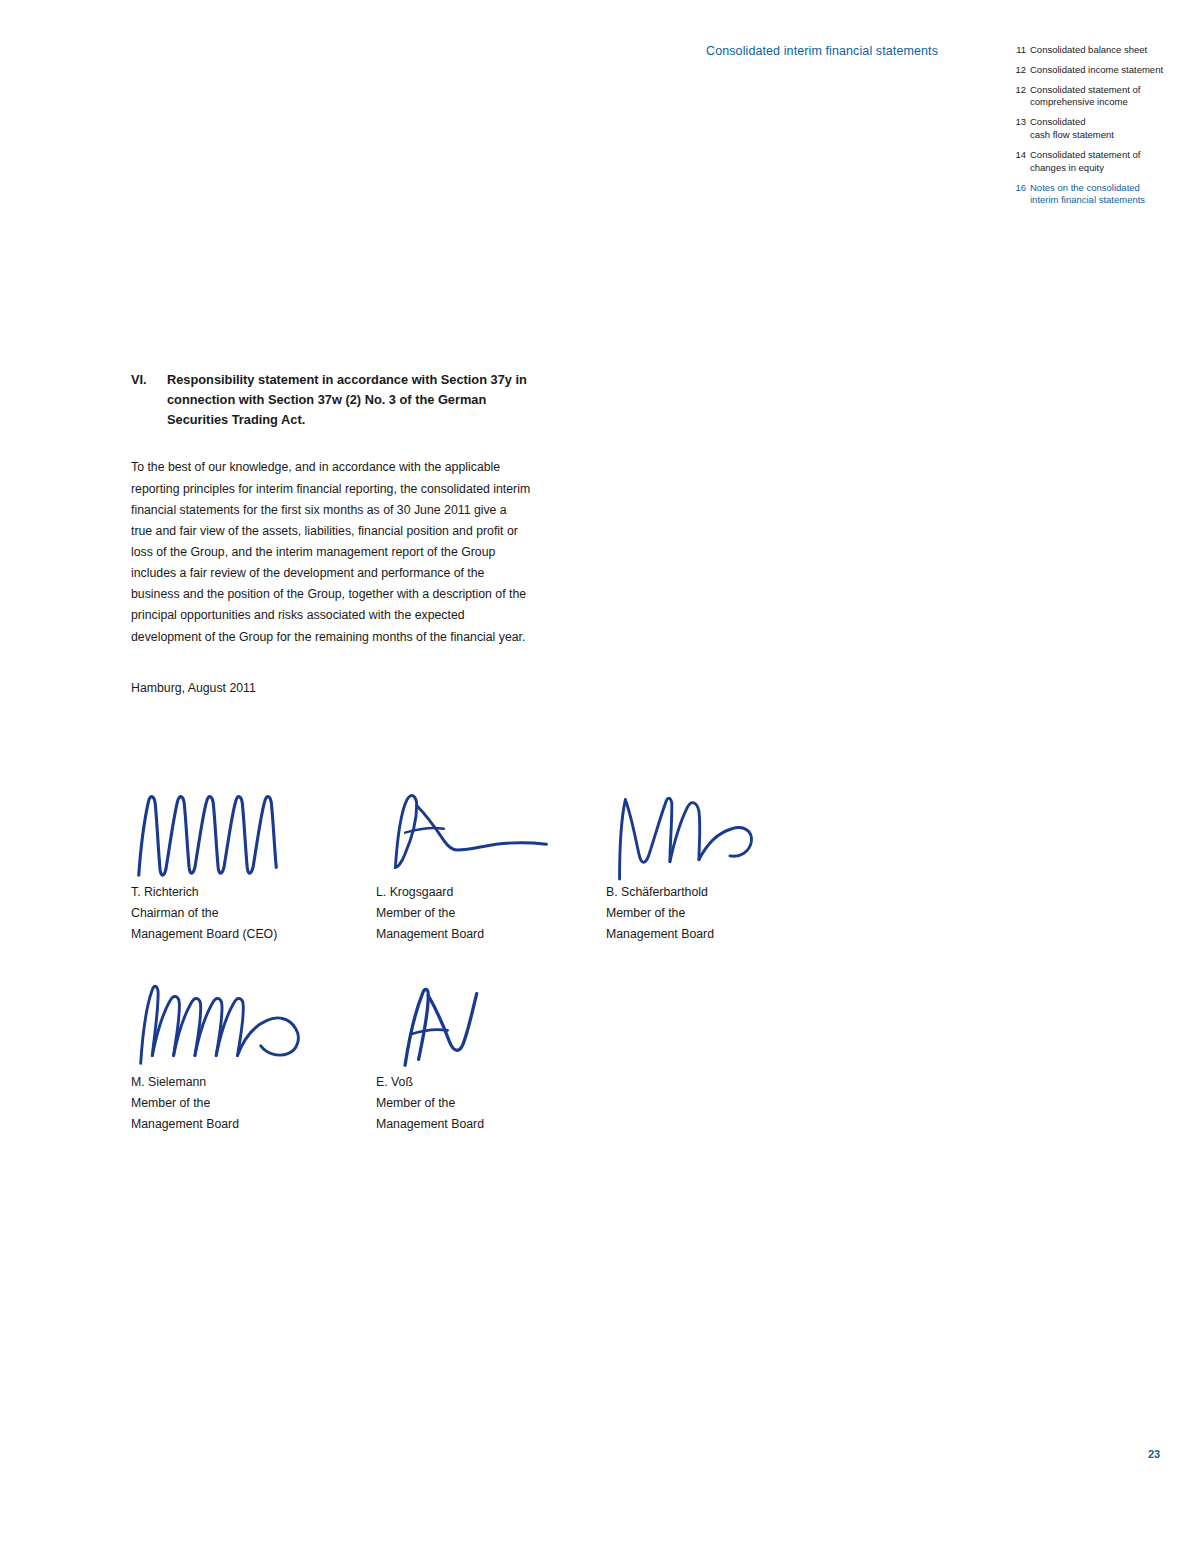Consolidated interim financial statements
11 Consolidated balance sheet
12 Consolidated income statement
12 Consolidated state­ment of comprehen­sive income
13 Consolidated
cash flow statement
14 Consolidated statement of changes in equity
16 Notes on the consolidated interim financial statements
VI. Responsibility statement in accordance with Section 37y in connection with Section 37w (2) No. 3 of the German Securities Trading Act.
To the best of our knowledge, and in accordance with the applicable reporting principles for interim financial reporting, the consolidated interim financial statements for the first six months as of 30 June 2011 give a true and fair view of the assets, liabilities, financial position and profit or loss of the Group, and the interim manage­ment report of the Group includes a fair review of the development and performance of the business and the position of the Group, together with a description of the principal opportunities and risks associated with the expected development of the Group for the remaining months of the financial year.
Hamburg, August 2011
T. Richterich
Chairman of the
Management Board (CEO)
L. Krogsgaard
Member of the
Management Board
B. Schäferbarthold
Member of the
Management Board
M. Sielemann
Member of the
Management Board
E. Voß
Member of the
Management Board
23